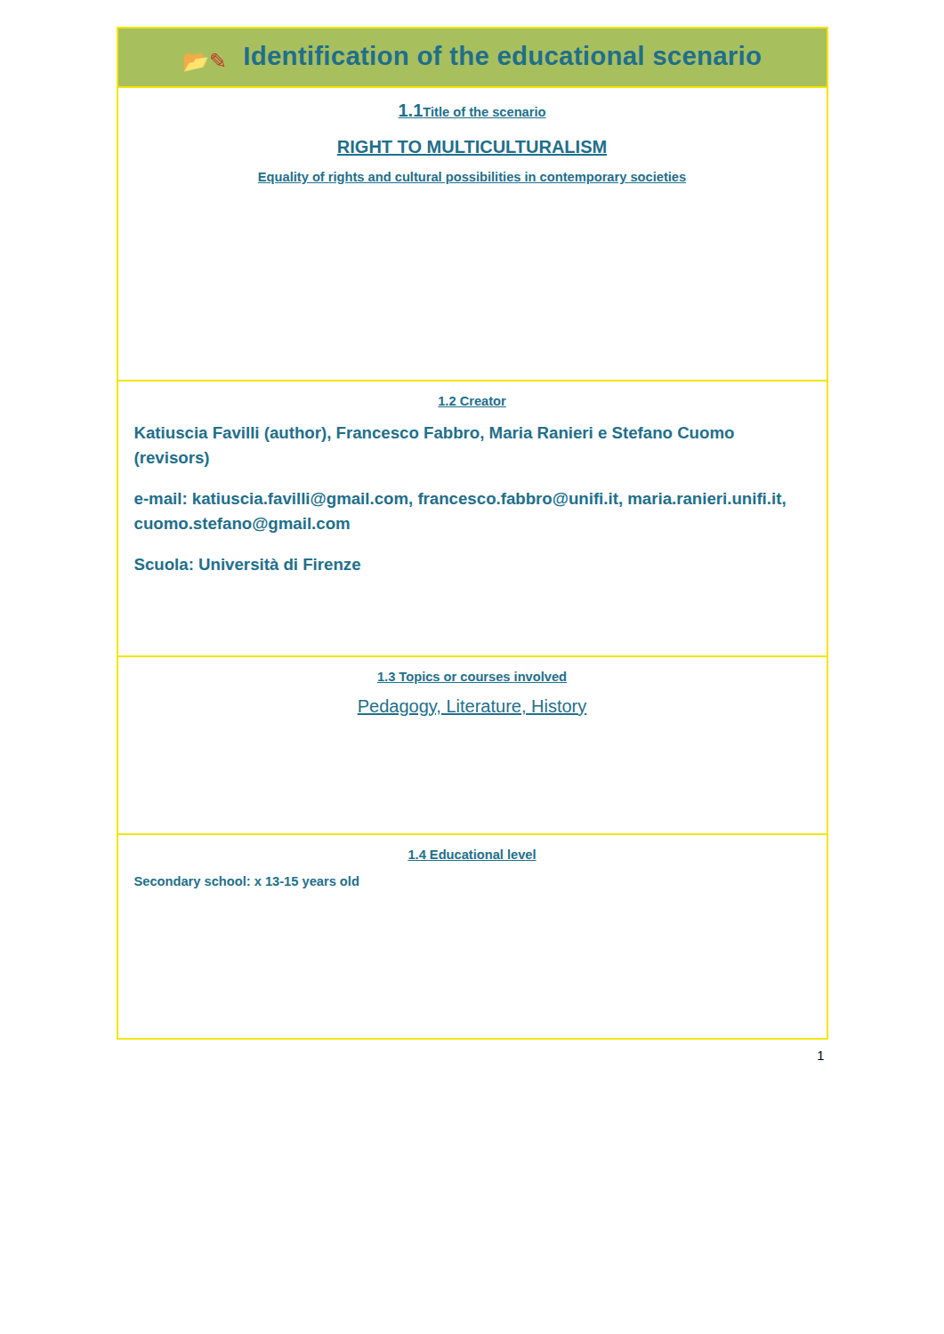| 📂✎ Identification of the educational scenario |
| 1.1 Title of the scenario RIGHT TO MULTICULTURALISM Equality of rights and cultural possibilities in contemporary societies |
| 1.2 Creator Katiuscia Favilli (author), Francesco Fabbro, Maria Ranieri e Stefano Cuomo (revisors) e-mail: katiuscia.favilli@gmail.com, francesco.fabbro@unifi.it, maria.ranieri.unifi.it, cuomo.stefano@gmail.com Scuola: Università di Firenze |
| 1.3 Topics or courses involved Pedagogy, Literature, History |
| 1.4 Educational level Secondary school: x 13-15 years old |
1